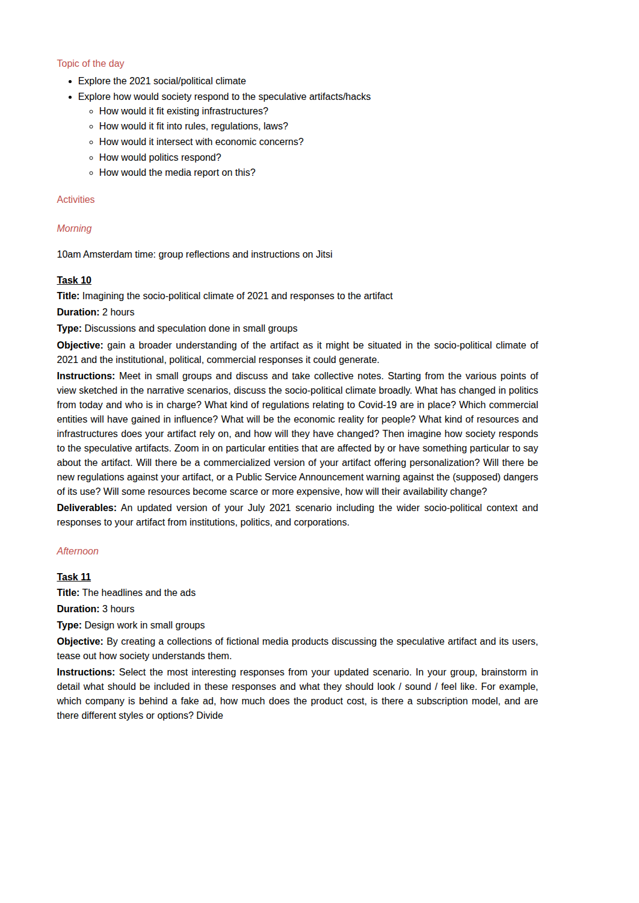Topic of the day
Explore the 2021 social/political climate
Explore how would society respond to the speculative artifacts/hacks
How would it fit existing infrastructures?
How would it fit into rules, regulations, laws?
How would it intersect with economic concerns?
How would politics respond?
How would the media report on this?
Activities
Morning
10am Amsterdam time: group reflections and instructions on Jitsi
Task 10
Title: Imagining the socio-political climate of 2021 and responses to the artifact
Duration: 2 hours
Type: Discussions and speculation done in small groups
Objective: gain a broader understanding of the artifact as it might be situated in the socio-political climate of 2021 and the institutional, political, commercial responses it could generate.
Instructions: Meet in small groups and discuss and take collective notes. Starting from the various points of view sketched in the narrative scenarios, discuss the socio-political climate broadly. What has changed in politics from today and who is in charge? What kind of regulations relating to Covid-19 are in place? Which commercial entities will have gained in influence? What will be the economic reality for people? What kind of resources and infrastructures does your artifact rely on, and how will they have changed? Then imagine how society responds to the speculative artifacts. Zoom in on particular entities that are affected by or have something particular to say about the artifact. Will there be a commercialized version of your artifact offering personalization? Will there be new regulations against your artifact, or a Public Service Announcement warning against the (supposed) dangers of its use? Will some resources become scarce or more expensive, how will their availability change?
Deliverables: An updated version of your July 2021 scenario including the wider socio-political context and responses to your artifact from institutions, politics, and corporations.
Afternoon
Task 11
Title: The headlines and the ads
Duration: 3 hours
Type: Design work in small groups
Objective: By creating a collections of fictional media products discussing the speculative artifact and its users, tease out how society understands them.
Instructions: Select the most interesting responses from your updated scenario. In your group, brainstorm in detail what should be included in these responses and what they should look / sound / feel like. For example, which company is behind a fake ad, how much does the product cost, is there a subscription model, and are there different styles or options? Divide